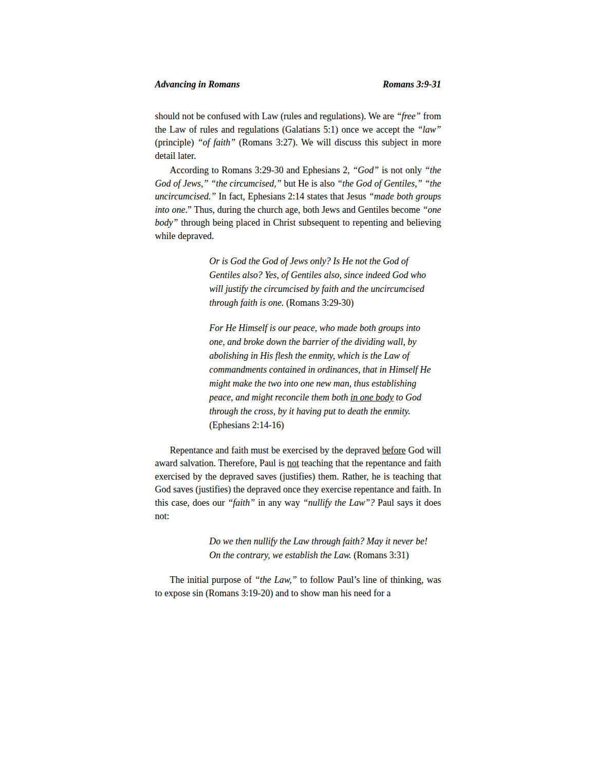Advancing in Romans Romans 3:9-31
should not be confused with Law (rules and regulations). We are “free” from the Law of rules and regulations (Galatians 5:1) once we accept the “law” (principle) “of faith” (Romans 3:27). We will discuss this subject in more detail later.
According to Romans 3:29-30 and Ephesians 2, “God” is not only “the God of Jews,” “the circumcised,” but He is also “the God of Gentiles,” “the uncircumcised.” In fact, Ephesians 2:14 states that Jesus “made both groups into one.” Thus, during the church age, both Jews and Gentiles become “one body” through being placed in Christ subsequent to repenting and believing while depraved.
Or is God the God of Jews only? Is He not the God of Gentiles also? Yes, of Gentiles also, since indeed God who will justify the circumcised by faith and the uncircumcised through faith is one. (Romans 3:29-30)
For He Himself is our peace, who made both groups into one, and broke down the barrier of the dividing wall, by abolishing in His flesh the enmity, which is the Law of commandments contained in ordinances, that in Himself He might make the two into one new man, thus establishing peace, and might reconcile them both in one body to God through the cross, by it having put to death the enmity. (Ephesians 2:14-16)
Repentance and faith must be exercised by the depraved before God will award salvation. Therefore, Paul is not teaching that the repentance and faith exercised by the depraved saves (justifies) them. Rather, he is teaching that God saves (justifies) the depraved once they exercise repentance and faith. In this case, does our “faith” in any way “nullify the Law”? Paul says it does not:
Do we then nullify the Law through faith? May it never be! On the contrary, we establish the Law. (Romans 3:31)
The initial purpose of “the Law,” to follow Paul’s line of thinking, was to expose sin (Romans 3:19-20) and to show man his need for a